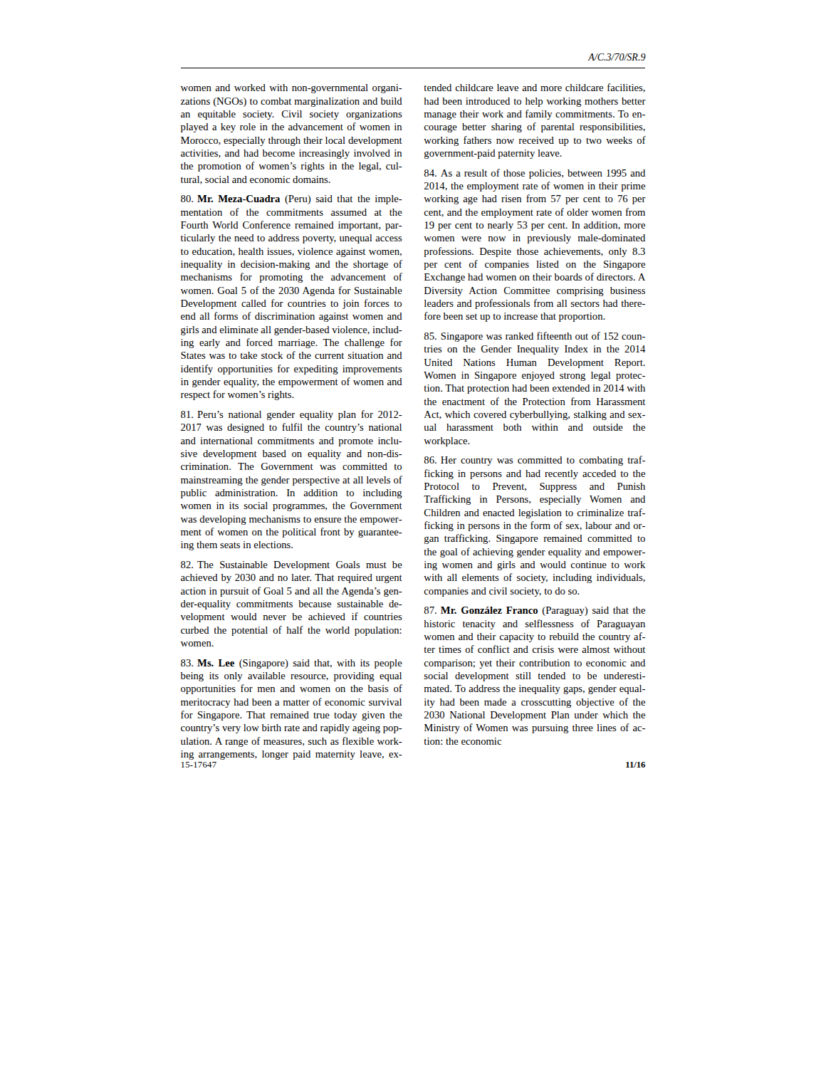A/C.3/70/SR.9
women and worked with non-governmental organizations (NGOs) to combat marginalization and build an equitable society. Civil society organizations played a key role in the advancement of women in Morocco, especially through their local development activities, and had become increasingly involved in the promotion of women’s rights in the legal, cultural, social and economic domains.
80. Mr. Meza-Cuadra (Peru) said that the implementation of the commitments assumed at the Fourth World Conference remained important, particularly the need to address poverty, unequal access to education, health issues, violence against women, inequality in decision-making and the shortage of mechanisms for promoting the advancement of women. Goal 5 of the 2030 Agenda for Sustainable Development called for countries to join forces to end all forms of discrimination against women and girls and eliminate all gender-based violence, including early and forced marriage. The challenge for States was to take stock of the current situation and identify opportunities for expediting improvements in gender equality, the empowerment of women and respect for women’s rights.
81. Peru’s national gender equality plan for 2012-2017 was designed to fulfil the country’s national and international commitments and promote inclusive development based on equality and non-discrimination. The Government was committed to mainstreaming the gender perspective at all levels of public administration. In addition to including women in its social programmes, the Government was developing mechanisms to ensure the empowerment of women on the political front by guaranteeing them seats in elections.
82. The Sustainable Development Goals must be achieved by 2030 and no later. That required urgent action in pursuit of Goal 5 and all the Agenda’s gender-equality commitments because sustainable development would never be achieved if countries curbed the potential of half the world population: women.
83. Ms. Lee (Singapore) said that, with its people being its only available resource, providing equal opportunities for men and women on the basis of meritocracy had been a matter of economic survival for Singapore. That remained true today given the country’s very low birth rate and rapidly ageing population. A range of measures, such as flexible working arrangements, longer paid maternity leave, extended childcare leave and more childcare facilities, had been introduced to help working mothers better manage their work and family commitments. To encourage better sharing of parental responsibilities, working fathers now received up to two weeks of government-paid paternity leave.
84. As a result of those policies, between 1995 and 2014, the employment rate of women in their prime working age had risen from 57 per cent to 76 per cent, and the employment rate of older women from 19 per cent to nearly 53 per cent. In addition, more women were now in previously male-dominated professions. Despite those achievements, only 8.3 per cent of companies listed on the Singapore Exchange had women on their boards of directors. A Diversity Action Committee comprising business leaders and professionals from all sectors had therefore been set up to increase that proportion.
85. Singapore was ranked fifteenth out of 152 countries on the Gender Inequality Index in the 2014 United Nations Human Development Report. Women in Singapore enjoyed strong legal protection. That protection had been extended in 2014 with the enactment of the Protection from Harassment Act, which covered cyberbullying, stalking and sexual harassment both within and outside the workplace.
86. Her country was committed to combating trafficking in persons and had recently acceded to the Protocol to Prevent, Suppress and Punish Trafficking in Persons, especially Women and Children and enacted legislation to criminalize trafficking in persons in the form of sex, labour and organ trafficking. Singapore remained committed to the goal of achieving gender equality and empowering women and girls and would continue to work with all elements of society, including individuals, companies and civil society, to do so.
87. Mr. González Franco (Paraguay) said that the historic tenacity and selflessness of Paraguayan women and their capacity to rebuild the country after times of conflict and crisis were almost without comparison; yet their contribution to economic and social development still tended to be underestimated. To address the inequality gaps, gender equality had been made a crosscutting objective of the 2030 National Development Plan under which the Ministry of Women was pursuing three lines of action: the economic
15-17647
11/16